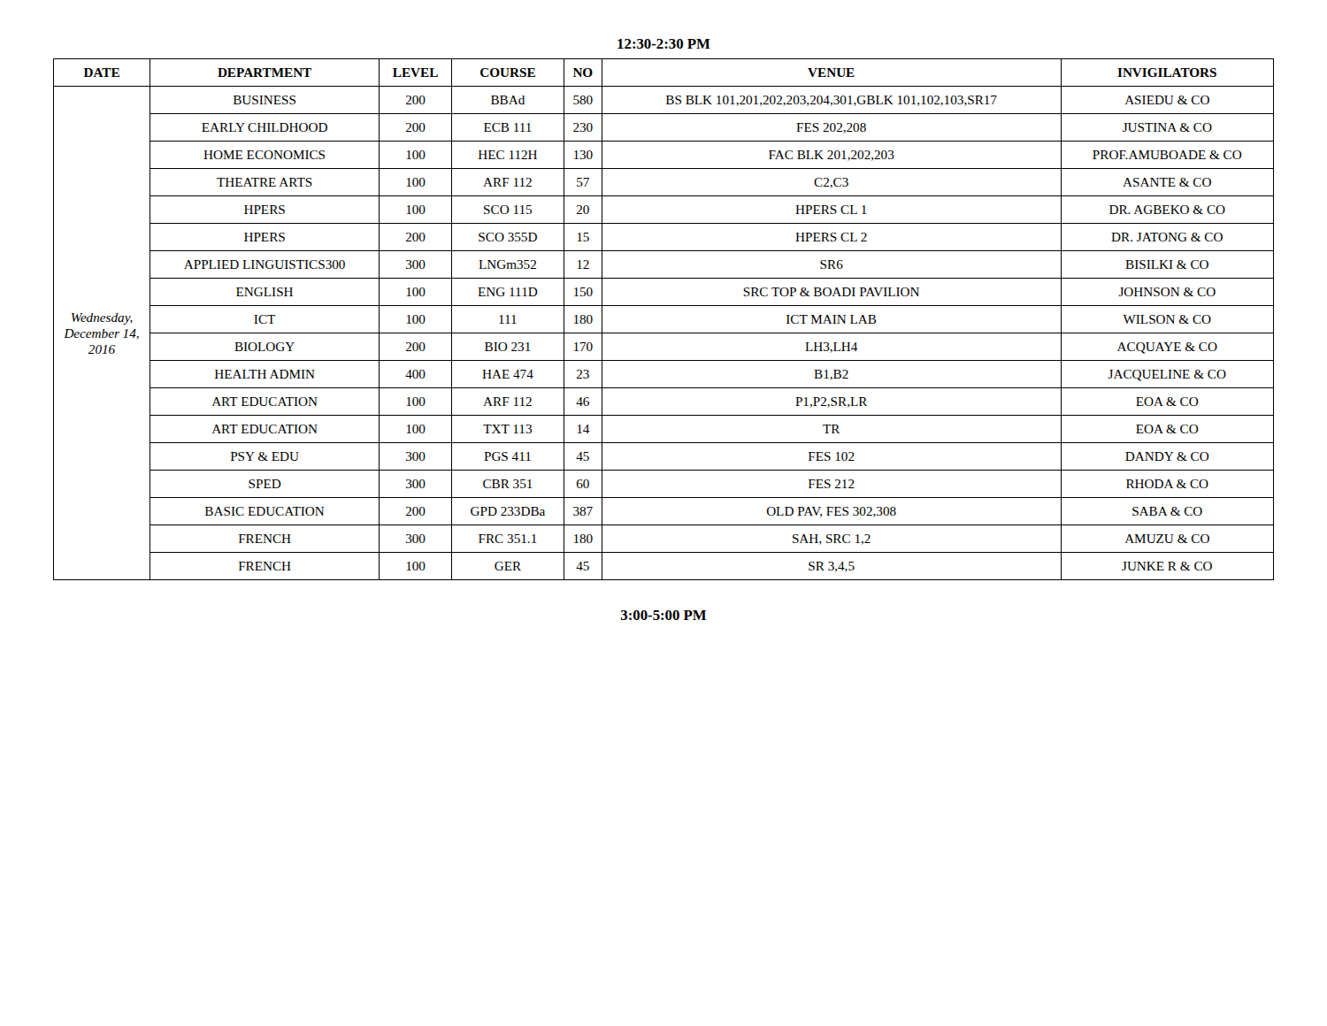12:30-2:30 PM
| DATE | DEPARTMENT | LEVEL | COURSE | NO | VENUE | INVIGILATORS |
| --- | --- | --- | --- | --- | --- | --- |
| Wednesday, December 14, 2016 | BUSINESS | 200 | BBAd | 580 | BS BLK 101,201,202,203,204,301,GBLK 101,102,103,SR17 | ASIEDU & CO |
| EARLY CHILDHOOD | 200 | ECB 111 | 230 | FES 202,208 | JUSTINA & CO |
| HOME ECONOMICS | 100 | HEC 112H | 130 | FAC BLK 201,202,203 | PROF.AMUBOADE & CO |
| THEATRE ARTS | 100 | ARF 112 | 57 | C2,C3 | ASANTE & CO |
| HPERS | 100 | SCO 115 | 20 | HPERS CL 1 | DR. AGBEKO & CO |
| HPERS | 200 | SCO 355D | 15 | HPERS CL 2 | DR. JATONG & CO |
| APPLIED LINGUISTICS300 | 300 | LNGm352 | 12 | SR6 | BISILKI & CO |
| ENGLISH | 100 | ENG 111D | 150 | SRC TOP & BOADI PAVILION | JOHNSON & CO |
| ICT | 100 | 111 | 180 | ICT MAIN LAB | WILSON & CO |
| BIOLOGY | 200 | BIO 231 | 170 | LH3,LH4 | ACQUAYE & CO |
| HEALTH ADMIN | 400 | HAE 474 | 23 | B1,B2 | JACQUELINE & CO |
| ART EDUCATION | 100 | ARF 112 | 46 | P1,P2,SR,LR | EOA & CO |
| ART EDUCATION | 100 | TXT 113 | 14 | TR | EOA & CO |
| PSY & EDU | 300 | PGS 411 | 45 | FES 102 | DANDY & CO |
| SPED | 300 | CBR 351 | 60 | FES 212 | RHODA & CO |
| BASIC EDUCATION | 200 | GPD 233DBa | 387 | OLD PAV, FES 302,308 | SABA & CO |
| FRENCH | 300 | FRC 351.1 | 180 | SAH, SRC 1,2 | AMUZU & CO |
| FRENCH | 100 | GER | 45 | SR 3,4,5 | JUNKE R & CO |
3:00-5:00 PM